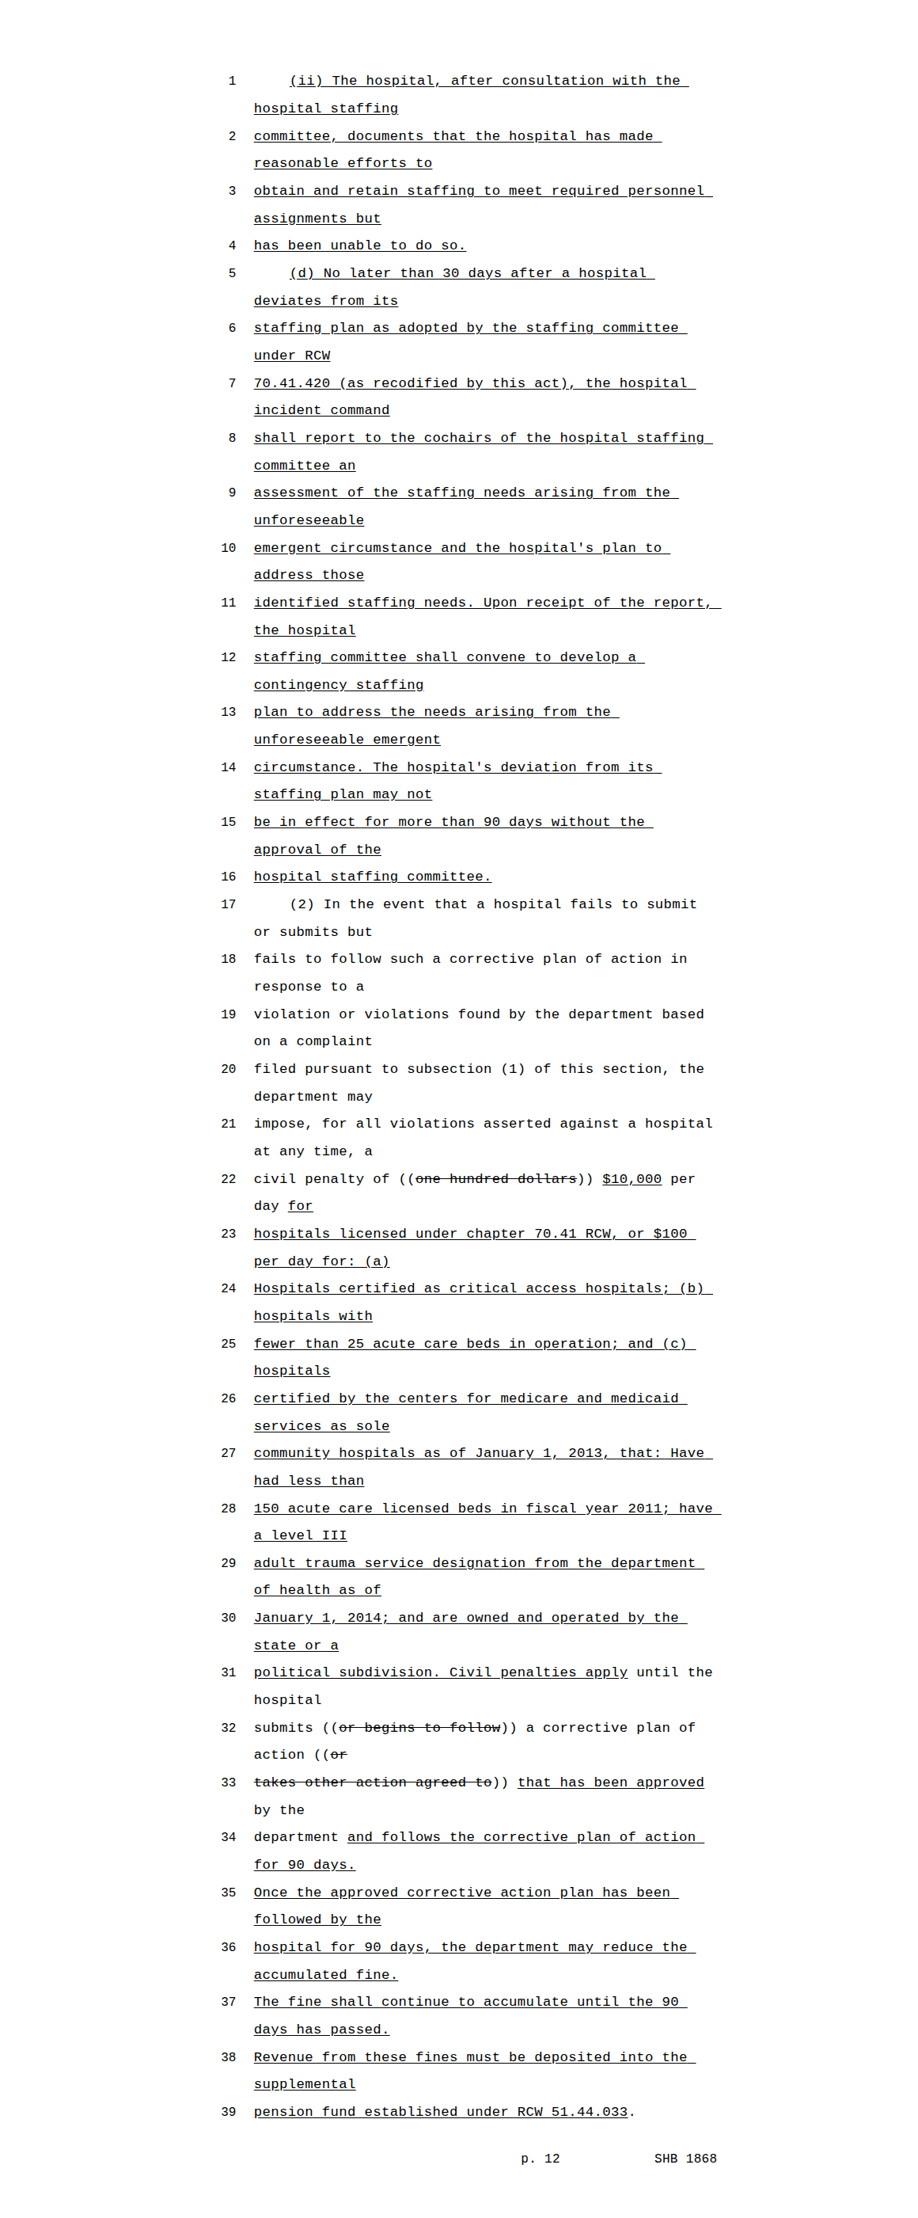1 (ii) The hospital, after consultation with the hospital staffing
2 committee, documents that the hospital has made reasonable efforts to
3 obtain and retain staffing to meet required personnel assignments but
4 has been unable to do so.
5 (d) No later than 30 days after a hospital deviates from its
6 staffing plan as adopted by the staffing committee under RCW
770.41.420 (as recodified by this act), the hospital incident command
8 shall report to the cochairs of the hospital staffing committee an
9 assessment of the staffing needs arising from the unforeseeable
10 emergent circumstance and the hospital's plan to address those
11 identified staffing needs. Upon receipt of the report, the hospital
12 staffing committee shall convene to develop a contingency staffing
13 plan to address the needs arising from the unforeseeable emergent
14 circumstance. The hospital's deviation from its staffing plan may not
15 be in effect for more than 90 days without the approval of the
16 hospital staffing committee.
17 (2) In the event that a hospital fails to submit or submits but
18 fails to follow such a corrective plan of action in response to a
19 violation or violations found by the department based on a complaint
20 filed pursuant to subsection (1) of this section, the department may
21 impose, for all violations asserted against a hospital at any time, a
22 civil penalty of ((one hundred dollars)) $10,000 per day for
23 hospitals licensed under chapter 70.41 RCW, or $100 per day for: (a)
24 Hospitals certified as critical access hospitals; (b) hospitals with
25 fewer than 25 acute care beds in operation; and (c) hospitals
26 certified by the centers for medicare and medicaid services as sole
27 community hospitals as of January 1, 2013, that: Have had less than
28150 acute care licensed beds in fiscal year 2011; have a level III
29 adult trauma service designation from the department of health as of
30 January 1, 2014; and are owned and operated by the state or a
31 political subdivision. Civil penalties apply until the hospital
32 submits ((or begins to follow)) a corrective plan of action ((or
33 takes other action agreed to)) that has been approved by the
34 department and follows the corrective plan of action for 90 days.
35 Once the approved corrective action plan has been followed by the
36 hospital for 90 days, the department may reduce the accumulated fine.
37 The fine shall continue to accumulate until the 90 days has passed.
38 Revenue from these fines must be deposited into the supplemental
39 pension fund established under RCW 51.44.033.
p. 12 SHB 1868